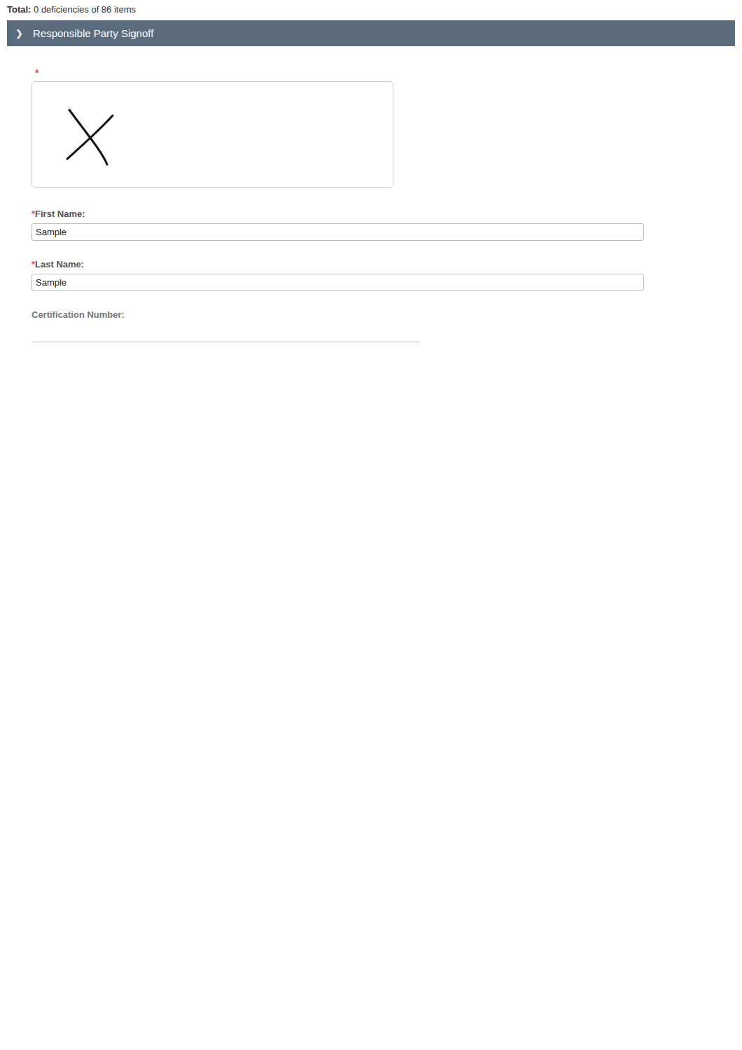Total: 0 deficiencies of 86 items
❯ Responsible Party Signoff
*
*First Name:
*Last Name:
Certification Number: